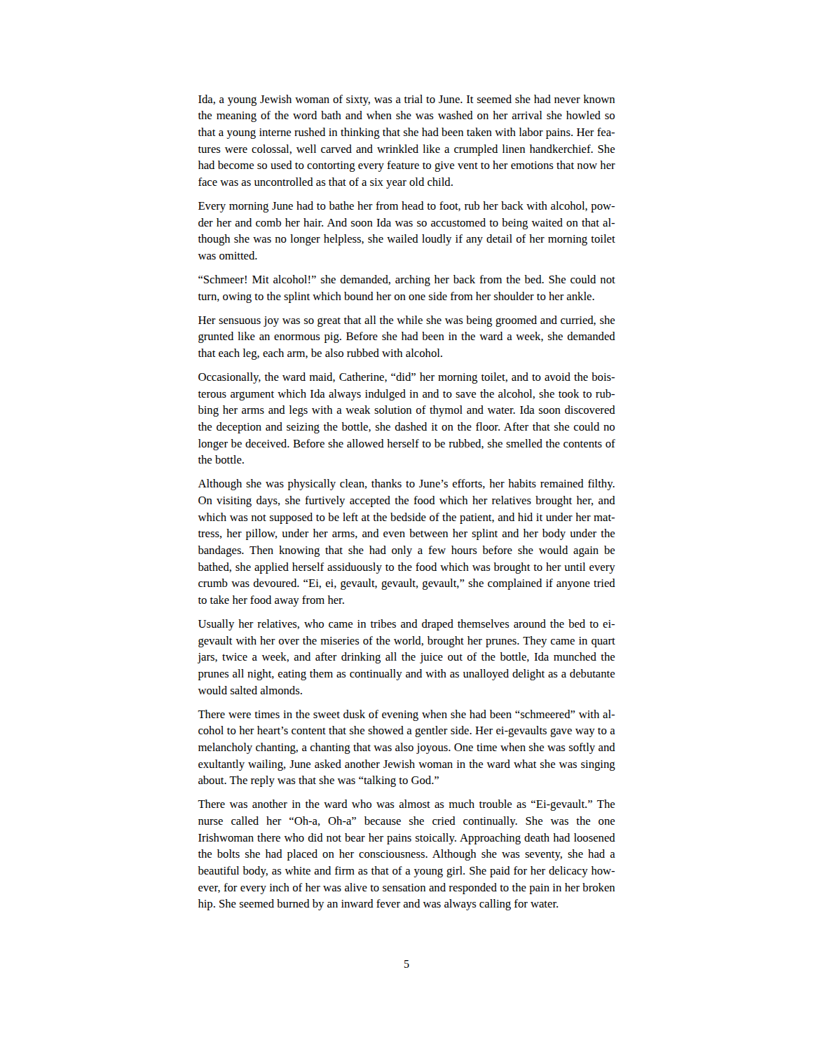Ida, a young Jewish woman of sixty, was a trial to June. It seemed she had never known the meaning of the word bath and when she was washed on her arrival she howled so that a young interne rushed in thinking that she had been taken with labor pains. Her features were colossal, well carved and wrinkled like a crumpled linen handkerchief. She had become so used to contorting every feature to give vent to her emotions that now her face was as uncontrolled as that of a six year old child.
Every morning June had to bathe her from head to foot, rub her back with alcohol, powder her and comb her hair. And soon Ida was so accustomed to being waited on that although she was no longer helpless, she wailed loudly if any detail of her morning toilet was omitted.
“Schmeer! Mit alcohol!” she demanded, arching her back from the bed. She could not turn, owing to the splint which bound her on one side from her shoulder to her ankle.
Her sensuous joy was so great that all the while she was being groomed and curried, she grunted like an enormous pig. Before she had been in the ward a week, she demanded that each leg, each arm, be also rubbed with alcohol.
Occasionally, the ward maid, Catherine, “did” her morning toilet, and to avoid the boisterous argument which Ida always indulged in and to save the alcohol, she took to rubbing her arms and legs with a weak solution of thymol and water. Ida soon discovered the deception and seizing the bottle, she dashed it on the floor. After that she could no longer be deceived. Before she allowed herself to be rubbed, she smelled the contents of the bottle.
Although she was physically clean, thanks to June’s efforts, her habits remained filthy. On visiting days, she furtively accepted the food which her relatives brought her, and which was not supposed to be left at the bedside of the patient, and hid it under her mattress, her pillow, under her arms, and even between her splint and her body under the bandages. Then knowing that she had only a few hours before she would again be bathed, she applied herself assiduously to the food which was brought to her until every crumb was devoured. “Ei, ei, gevault, gevault, gevault,” she complained if anyone tried to take her food away from her.
Usually her relatives, who came in tribes and draped themselves around the bed to ei-gevault with her over the miseries of the world, brought her prunes. They came in quart jars, twice a week, and after drinking all the juice out of the bottle, Ida munched the prunes all night, eating them as continually and with as unalloyed delight as a debutante would salted almonds.
There were times in the sweet dusk of evening when she had been “schmeered” with alcohol to her heart’s content that she showed a gentler side. Her ei-gevaults gave way to a melancholy chanting, a chanting that was also joyous. One time when she was softly and exultantly wailing, June asked another Jewish woman in the ward what she was singing about. The reply was that she was “talking to God.”
There was another in the ward who was almost as much trouble as “Ei-gevault.” The nurse called her “Oh-a, Oh-a” because she cried continually. She was the one Irishwoman there who did not bear her pains stoically. Approaching death had loosened the bolts she had placed on her consciousness. Although she was seventy, she had a beautiful body, as white and firm as that of a young girl. She paid for her delicacy however, for every inch of her was alive to sensation and responded to the pain in her broken hip. She seemed burned by an inward fever and was always calling for water.
5